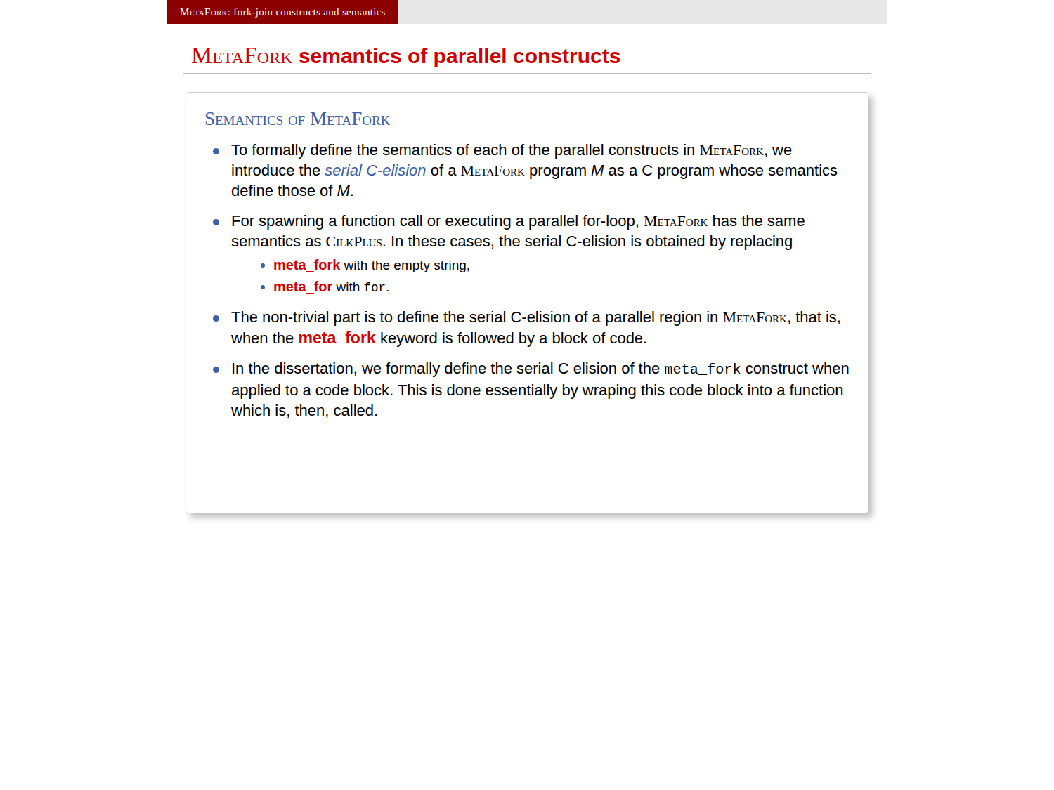MetaFork: fork-join constructs and semantics
MetaFork semantics of parallel constructs
Semantics of MetaFork
To formally define the semantics of each of the parallel constructs in MetaFork, we introduce the serial C-elision of a MetaFork program M as a C program whose semantics define those of M.
For spawning a function call or executing a parallel for-loop, MetaFork has the same semantics as CilkPlus. In these cases, the serial C-elision is obtained by replacing
meta_fork with the empty string,
meta_for with for.
The non-trivial part is to define the serial C-elision of a parallel region in MetaFork, that is, when the meta_fork keyword is followed by a block of code.
In the dissertation, we formally define the serial C elision of the meta_fork construct when applied to a code block. This is done essentially by wraping this code block into a function which is, then, called.